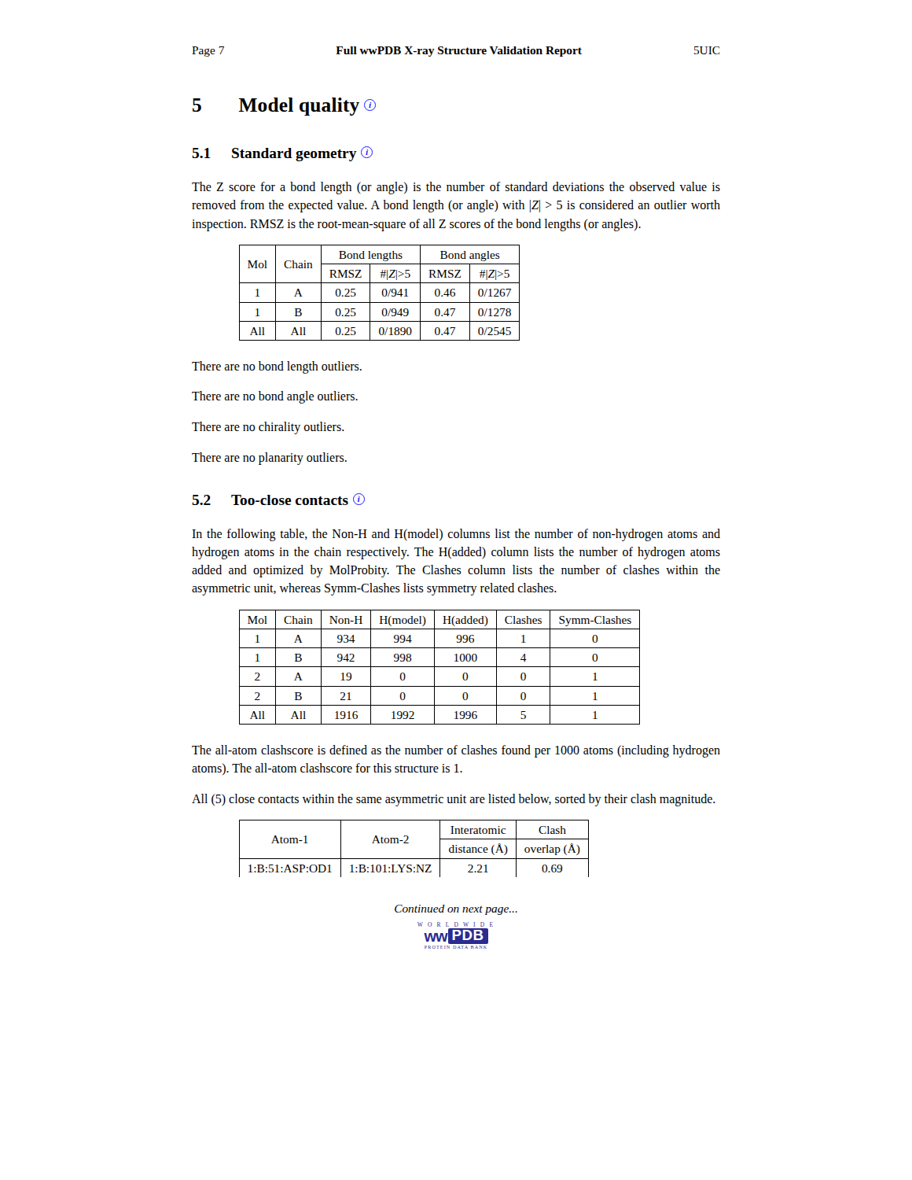Page 7
Full wwPDB X-ray Structure Validation Report
5UIC
5 Model qualityi
5.1 Standard geometryi
The Z score for a bond length (or angle) is the number of standard deviations the observed value is removed from the expected value. A bond length (or angle) with |Z| > 5 is considered an outlier worth inspection. RMSZ is the root-mean-square of all Z scores of the bond lengths (or angles).
| Mol | Chain | Bond lengths | Bond angles |
| --- | --- | --- | --- |
| RMSZ | #/ Z />5 | RMSZ | #/ Z />5 |
| 1 | A | 0.25 | 0/941 | 0.46 | 0/1267 |
| 1 | B | 0.25 | 0/949 | 0.47 | 0/1278 |
| All | All | 0.25 | 0/1890 | 0.47 | 0/2545 |
There are no bond length outliers.
There are no bond angle outliers.
There are no chirality outliers.
There are no planarity outliers.
5.2 Too-close contactsi
In the following table, the Non-H and H(model) columns list the number of non-hydrogen atoms and hydrogen atoms in the chain respectively. The H(added) column lists the number of hydrogen atoms added and optimized by MolProbity. The Clashes column lists the number of clashes within the asymmetric unit, whereas Symm-Clashes lists symmetry related clashes.
| Mol | Chain | Non-H | H(model) | H(added) | Clashes | Symm-Clashes |
| --- | --- | --- | --- | --- | --- | --- |
| 1 | A | 934 | 994 | 996 | 1 | 0 |
| 1 | B | 942 | 998 | 1000 | 4 | 0 |
| 2 | A | 19 | 0 | 0 | 0 | 1 |
| 2 | B | 21 | 0 | 0 | 0 | 1 |
| All | All | 1916 | 1992 | 1996 | 5 | 1 |
The all-atom clashscore is defined as the number of clashes found per 1000 atoms (including hydrogen atoms). The all-atom clashscore for this structure is 1.
All (5) close contacts within the same asymmetric unit are listed below, sorted by their clash magnitude.
| Atom-1 | Atom-2 | Interatomic | Clash |
| --- | --- | --- | --- |
| distance (Å) | overlap (Å) |
| 1:B:51:ASP:OD1 | 1:B:101:LYS:NZ | 2.21 | 0.69 |
Continued on next page...
W O R L D W I D E
ww PDB
PROTEIN DATA BANK